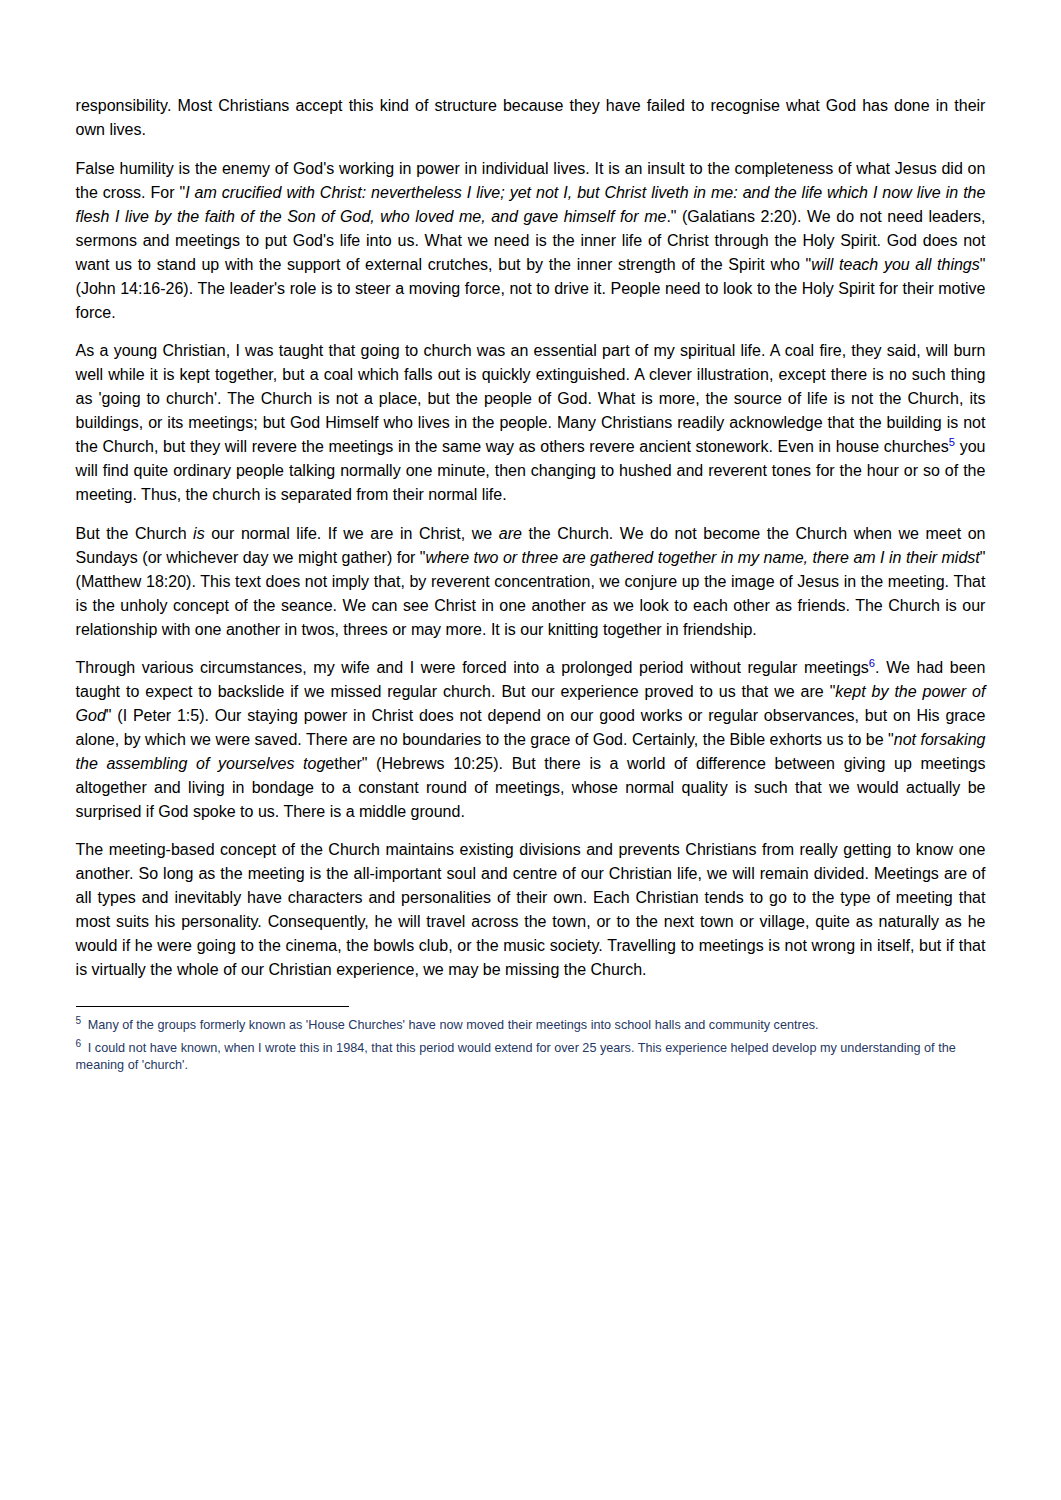responsibility. Most Christians accept this kind of structure because they have failed to recognise what God has done in their own lives.
False humility is the enemy of God's working in power in individual lives. It is an insult to the completeness of what Jesus did on the cross. For "I am crucified with Christ: nevertheless I live; yet not I, but Christ liveth in me: and the life which I now live in the flesh I live by the faith of the Son of God, who loved me, and gave himself for me." (Galatians 2:20). We do not need leaders, sermons and meetings to put God's life into us. What we need is the inner life of Christ through the Holy Spirit. God does not want us to stand up with the support of external crutches, but by the inner strength of the Spirit who "will teach you all things" (John 14:16-26). The leader's role is to steer a moving force, not to drive it. People need to look to the Holy Spirit for their motive force.
As a young Christian, I was taught that going to church was an essential part of my spiritual life. A coal fire, they said, will burn well while it is kept together, but a coal which falls out is quickly extinguished. A clever illustration, except there is no such thing as 'going to church'. The Church is not a place, but the people of God. What is more, the source of life is not the Church, its buildings, or its meetings; but God Himself who lives in the people. Many Christians readily acknowledge that the building is not the Church, but they will revere the meetings in the same way as others revere ancient stonework. Even in house churches5 you will find quite ordinary people talking normally one minute, then changing to hushed and reverent tones for the hour or so of the meeting. Thus, the church is separated from their normal life.
But the Church is our normal life. If we are in Christ, we are the Church. We do not become the Church when we meet on Sundays (or whichever day we might gather) for "where two or three are gathered together in my name, there am I in their midst" (Matthew 18:20). This text does not imply that, by reverent concentration, we conjure up the image of Jesus in the meeting. That is the unholy concept of the seance. We can see Christ in one another as we look to each other as friends. The Church is our relationship with one another in twos, threes or may more. It is our knitting together in friendship.
Through various circumstances, my wife and I were forced into a prolonged period without regular meetings6. We had been taught to expect to backslide if we missed regular church. But our experience proved to us that we are "kept by the power of God" (I Peter 1:5). Our staying power in Christ does not depend on our good works or regular observances, but on His grace alone, by which we were saved. There are no boundaries to the grace of God. Certainly, the Bible exhorts us to be "not forsaking the assembling of yourselves together" (Hebrews 10:25). But there is a world of difference between giving up meetings altogether and living in bondage to a constant round of meetings, whose normal quality is such that we would actually be surprised if God spoke to us. There is a middle ground.
The meeting-based concept of the Church maintains existing divisions and prevents Christians from really getting to know one another. So long as the meeting is the all-important soul and centre of our Christian life, we will remain divided. Meetings are of all types and inevitably have characters and personalities of their own. Each Christian tends to go to the type of meeting that most suits his personality. Consequently, he will travel across the town, or to the next town or village, quite as naturally as he would if he were going to the cinema, the bowls club, or the music society. Travelling to meetings is not wrong in itself, but if that is virtually the whole of our Christian experience, we may be missing the Church.
5 Many of the groups formerly known as 'House Churches' have now moved their meetings into school halls and community centres.
6 I could not have known, when I wrote this in 1984, that this period would extend for over 25 years. This experience helped develop my understanding of the meaning of 'church'.